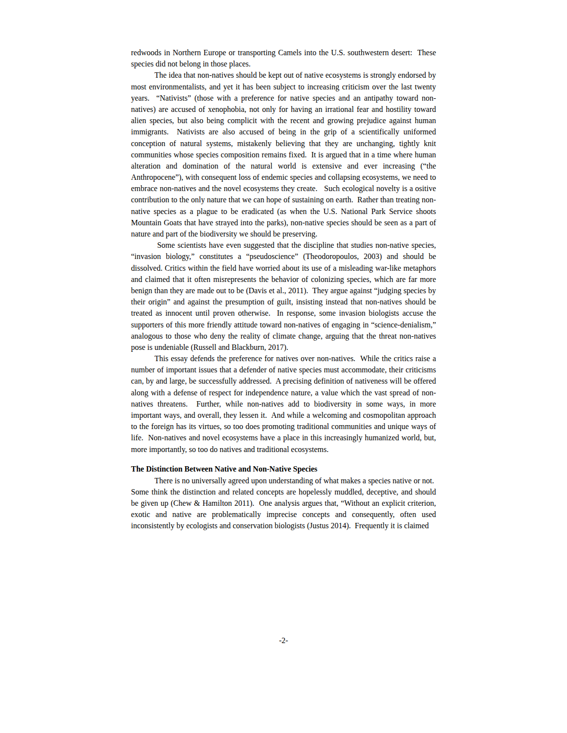redwoods in Northern Europe or transporting Camels into the U.S. southwestern desert: These species did not belong in those places.
The idea that non-natives should be kept out of native ecosystems is strongly endorsed by most environmentalists, and yet it has been subject to increasing criticism over the last twenty years. “Nativists” (those with a preference for native species and an antipathy toward non-natives) are accused of xenophobia, not only for having an irrational fear and hostility toward alien species, but also being complicit with the recent and growing prejudice against human immigrants. Nativists are also accused of being in the grip of a scientifically uniformed conception of natural systems, mistakenly believing that they are unchanging, tightly knit communities whose species composition remains fixed. It is argued that in a time where human alteration and domination of the natural world is extensive and ever increasing (“the Anthropocene”), with consequent loss of endemic species and collapsing ecosystems, we need to embrace non-natives and the novel ecosystems they create. Such ecological novelty is a ositive contribution to the only nature that we can hope of sustaining on earth. Rather than treating non-native species as a plague to be eradicated (as when the U.S. National Park Service shoots Mountain Goats that have strayed into the parks), non-native species should be seen as a part of nature and part of the biodiversity we should be preserving.
Some scientists have even suggested that the discipline that studies non-native species, “invasion biology,” constitutes a “pseudoscience” (Theodoropoulos, 2003) and should be dissolved. Critics within the field have worried about its use of a misleading war-like metaphors and claimed that it often misrepresents the behavior of colonizing species, which are far more benign than they are made out to be (Davis et al., 2011). They argue against “judging species by their origin” and against the presumption of guilt, insisting instead that non-natives should be treated as innocent until proven otherwise. In response, some invasion biologists accuse the supporters of this more friendly attitude toward non-natives of engaging in “science-denialism,” analogous to those who deny the reality of climate change, arguing that the threat non-natives pose is undeniable (Russell and Blackburn, 2017).
This essay defends the preference for natives over non-natives. While the critics raise a number of important issues that a defender of native species must accommodate, their criticisms can, by and large, be successfully addressed. A precising definition of nativeness will be offered along with a defense of respect for independence nature, a value which the vast spread of non-natives threatens. Further, while non-natives add to biodiversity in some ways, in more important ways, and overall, they lessen it. And while a welcoming and cosmopolitan approach to the foreign has its virtues, so too does promoting traditional communities and unique ways of life. Non-natives and novel ecosystems have a place in this increasingly humanized world, but, more importantly, so too do natives and traditional ecosystems.
The Distinction Between Native and Non-Native Species
There is no universally agreed upon understanding of what makes a species native or not. Some think the distinction and related concepts are hopelessly muddled, deceptive, and should be given up (Chew & Hamilton 2011). One analysis argues that, “Without an explicit criterion, exotic and native are problematically imprecise concepts and consequently, often used inconsistently by ecologists and conservation biologists (Justus 2014). Frequently it is claimed
-2-